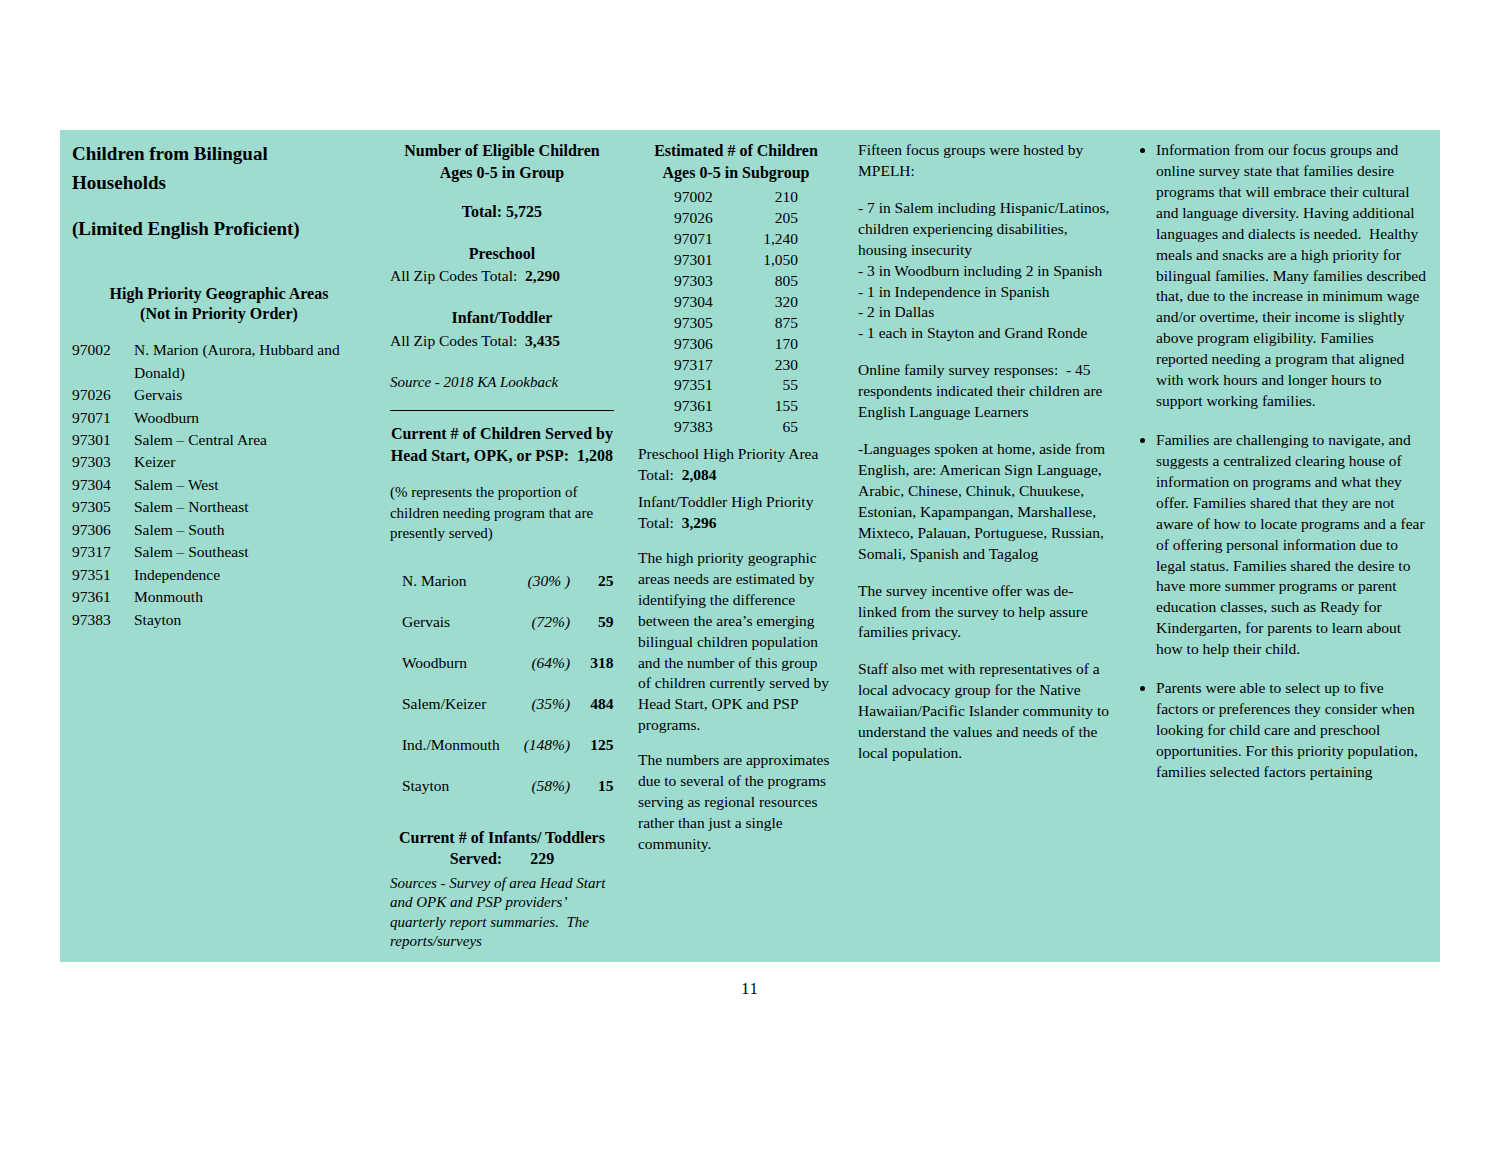| Children from Bilingual Households (Limited English Proficient) High Priority Geographic Areas (Not in Priority Order) 97002 N. Marion (Aurora, Hubbard and Donald) 97026 Gervais 97071 Woodburn 97301 Salem – Central Area 97303 Keizer 97304 Salem – West 97305 Salem – Northeast 97306 Salem – South 97317 Salem – Southeast 97351 Independence 97361 Monmouth 97383 Stayton | Number of Eligible Children Ages 0-5 in Group Total: 5,725 Preschool All Zip Codes Total: 2,290 Infant/Toddler All Zip Codes Total: 3,435 Source - 2018 KA Lookback Current # of Children Served by Head Start, OPK, or PSP: 1,208 (% represents the proportion of children needing program that are presently served) / N. Marion / (30% ) / 25 / / Gervais / (72%) / 59 / / Woodburn / (64%) / 318 / / Salem/Keizer / (35%) / 484 / / Ind./Monmouth / (148%) / 125 / / Stayton / (58%) / 15 / Current # of Infants/ Toddlers Served: 229 Sources - Survey of area Head Start and OPK and PSP providers’ quarterly report summaries. The reports/surveys | Estimated # of Children Ages 0-5 in Subgroup 97002 210 97026 205 97071 1,240 97301 1,050 97303 805 97304 320 97305 875 97306 170 97317 230 97351 55 97361 155 97383 65 Preschool High Priority Area Total: 2,084 Infant/Toddler High Priority Total: 3,296 The high priority geographic areas needs are estimated by identifying the difference between the area’s emerging bilingual children population and the number of this group of children currently served by Head Start, OPK and PSP programs. The numbers are approximates due to several of the programs serving as regional resources rather than just a single community. | Fifteen focus groups were hosted by MPELH: - 7 in Salem including Hispanic/Latinos, children experiencing disabilities, housing insecurity - 3 in Woodburn including 2 in Spanish - 1 in Independence in Spanish - 2 in Dallas - 1 each in Stayton and Grand Ronde Online family survey responses: - 45 respondents indicated their children are English Language Learners -Languages spoken at home, aside from English, are: American Sign Language, Arabic, Chinese, Chinuk, Chuukese, Estonian, Kapampangan, Marshallese, Mixteco, Palauan, Portuguese, Russian, Somali, Spanish and Tagalog The survey incentive offer was de-linked from the survey to help assure families privacy. Staff also met with representatives of a local advocacy group for the Native Hawaiian/Pacific Islander community to understand the values and needs of the local population. | Information from our focus groups and online survey state that families desire programs that will embrace their cultural and language diversity. Having additional languages and dialects is needed. Healthy meals and snacks are a high priority for bilingual families. Many families described that, due to the increase in minimum wage and/or overtime, their income is slightly above program eligibility. Families reported needing a program that aligned with work hours and longer hours to support working families. Families are challenging to navigate, and suggests a centralized clearing house of information on programs and what they offer. Families shared that they are not aware of how to locate programs and a fear of offering personal information due to legal status. Families shared the desire to have more summer programs or parent education classes, such as Ready for Kindergarten, for parents to learn about how to help their child. Parents were able to select up to five factors or preferences they consider when looking for child care and preschool opportunities. For this priority population, families selected factors pertaining |
11